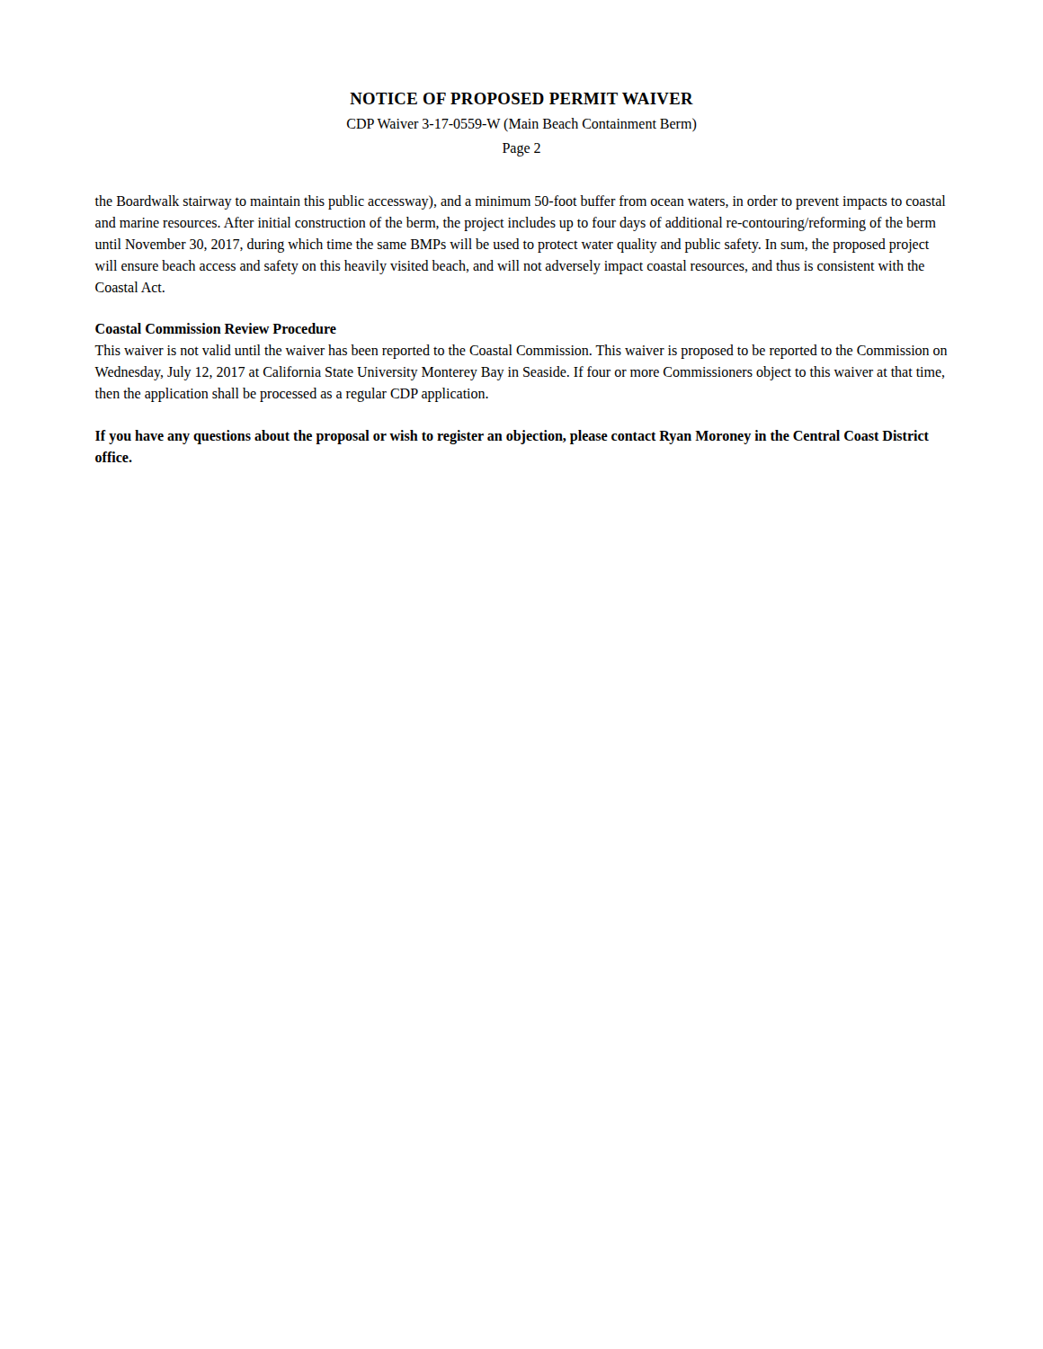NOTICE OF PROPOSED PERMIT WAIVER
CDP Waiver 3-17-0559-W (Main Beach Containment Berm)
Page 2
the Boardwalk stairway to maintain this public accessway), and a minimum 50-foot buffer from ocean waters, in order to prevent impacts to coastal and marine resources. After initial construction of the berm, the project includes up to four days of additional re-contouring/reforming of the berm until November 30, 2017, during which time the same BMPs will be used to protect water quality and public safety. In sum, the proposed project will ensure beach access and safety on this heavily visited beach, and will not adversely impact coastal resources, and thus is consistent with the Coastal Act.
Coastal Commission Review Procedure
This waiver is not valid until the waiver has been reported to the Coastal Commission. This waiver is proposed to be reported to the Commission on Wednesday, July 12, 2017 at California State University Monterey Bay in Seaside. If four or more Commissioners object to this waiver at that time, then the application shall be processed as a regular CDP application.
If you have any questions about the proposal or wish to register an objection, please contact Ryan Moroney in the Central Coast District office.